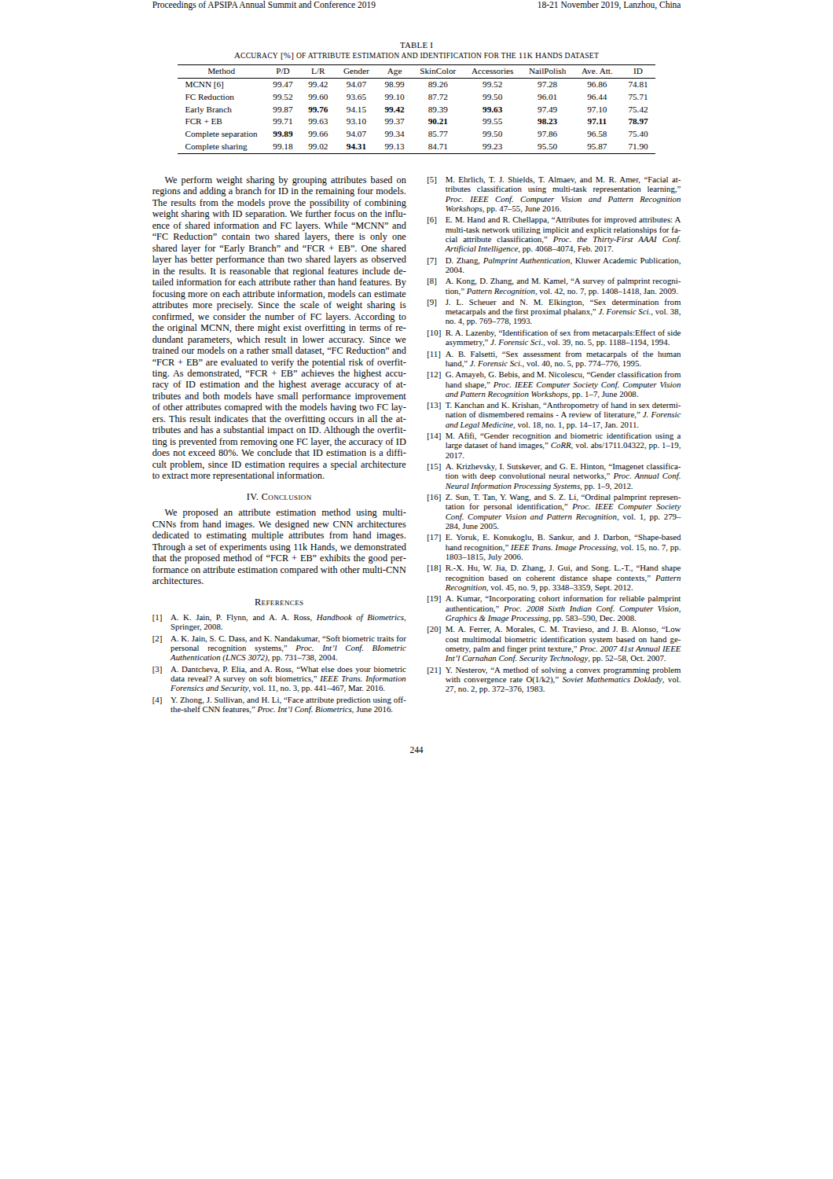Proceedings of APSIPA Annual Summit and Conference 2019 18-21 November 2019, Lanzhou, China
TABLE I ACCURACY [%] OF ATTRIBUTE ESTIMATION AND IDENTIFICATION FOR THE 11K HANDS DATASET
| Method | P/D | L/R | Gender | Age | SkinColor | Accessories | NailPolish | Ave. Att. | ID |
| --- | --- | --- | --- | --- | --- | --- | --- | --- | --- |
| MCNN [6] | 99.47 | 99.42 | 94.07 | 98.99 | 89.26 | 99.52 | 97.28 | 96.86 | 74.81 |
| FC Reduction | 99.52 | 99.60 | 93.65 | 99.10 | 87.72 | 99.50 | 96.01 | 96.44 | 75.71 |
| Early Branch | 99.87 | 99.76 | 94.15 | 99.42 | 89.39 | 99.63 | 97.49 | 97.10 | 75.42 |
| FCR + EB | 99.71 | 99.63 | 93.10 | 99.37 | 90.21 | 99.55 | 98.23 | 97.11 | 78.97 |
| Complete separation | 99.89 | 99.66 | 94.07 | 99.34 | 85.77 | 99.50 | 97.86 | 96.58 | 75.40 |
| Complete sharing | 99.18 | 99.02 | 94.31 | 99.13 | 84.71 | 99.23 | 95.50 | 95.87 | 71.90 |
We perform weight sharing by grouping attributes based on regions and adding a branch for ID in the remaining four models. The results from the models prove the possibility of combining weight sharing with ID separation. We further focus on the influence of shared information and FC layers. While “MCNN” and “FC Reduction” contain two shared layers, there is only one shared layer for “Early Branch” and “FCR + EB”. One shared layer has better performance than two shared layers as observed in the results. It is reasonable that regional features include detailed information for each attribute rather than hand features. By focusing more on each attribute information, models can estimate attributes more precisely. Since the scale of weight sharing is confirmed, we consider the number of FC layers. According to the original MCNN, there might exist overfitting in terms of redundant parameters, which result in lower accuracy. Since we trained our models on a rather small dataset, “FC Reduction” and “FCR + EB” are evaluated to verify the potential risk of overfitting. As demonstrated, “FCR + EB” achieves the highest accuracy of ID estimation and the highest average accuracy of attributes and both models have small performance improvement of other attributes comapred with the models having two FC layers. This result indicates that the overfitting occurs in all the attributes and has a substantial impact on ID. Although the overfitting is prevented from removing one FC layer, the accuracy of ID does not exceed 80%. We conclude that ID estimation is a difficult problem, since ID estimation requires a special architecture to extract more representational information.
IV. Conclusion
We proposed an attribute estimation method using multi-CNNs from hand images. We designed new CNN architectures dedicated to estimating multiple attributes from hand images. Through a set of experiments using 11k Hands, we demonstrated that the proposed method of “FCR + EB” exhibits the good performance on attribute estimation compared with other multi-CNN architectures.
References
A. K. Jain, P. Flynn, and A. A. Ross, Handbook of Biometrics, Springer, 2008.
A. K. Jain, S. C. Dass, and K. Nandakumar, “Soft biometric traits for personal recognition systems,” Proc. Int’l Conf. BIometric Authentication (LNCS 3072), pp. 731–738, 2004.
A. Dantcheva, P. Elia, and A. Ross, “What else does your biometric data reveal? A survey on soft biometrics,” IEEE Trans. Information Forensics and Security, vol. 11, no. 3, pp. 441–467, Mar. 2016.
Y. Zhong, J. Sullivan, and H. Li, “Face attribute prediction using off-the-shelf CNN features,” Proc. Int’l Conf. Biometrics, June 2016.
M. Ehrlich, T. J. Shields, T. Almaev, and M. R. Amer, “Facial attributes classification using multi-task representation learning,” Proc. IEEE Conf. Computer Vision and Pattern Recognition Workshops, pp. 47–55, June 2016.
E. M. Hand and R. Chellappa, “Attributes for improved attributes: A multi-task network utilizing implicit and explicit relationships for facial attribute classification,” Proc. the Thirty-First AAAI Conf. Artificial Intelligence, pp. 4068–4074, Feb. 2017.
D. Zhang, Palmprint Authentication, Kluwer Academic Publication, 2004.
A. Kong, D. Zhang, and M. Kamel, “A survey of palmprint recognition,” Pattern Recognition, vol. 42, no. 7, pp. 1408–1418, Jan. 2009.
J. L. Scheuer and N. M. Elkington, “Sex determination from metacarpals and the first proximal phalanx,” J. Forensic Sci., vol. 38, no. 4, pp. 769–778, 1993.
R. A. Lazenby, “Identification of sex from metacarpals:Effect of side asymmetry,” J. Forensic Sci., vol. 39, no. 5, pp. 1188–1194, 1994.
A. B. Falsetti, “Sex assessment from metacarpals of the human hand,” J. Forensic Sci., vol. 40, no. 5, pp. 774–776, 1995.
G. Amayeh, G. Bebis, and M. Nicolescu, “Gender classification from hand shape,” Proc. IEEE Computer Society Conf. Computer Vision and Pattern Recognition Workshops, pp. 1–7, June 2008.
T. Kanchan and K. Krishan, “Anthropometry of hand in sex determination of dismembered remains - A review of literature,” J. Forensic and Legal Medicine, vol. 18, no. 1, pp. 14–17, Jan. 2011.
M. Afifi, “Gender recognition and biometric identification using a large dataset of hand images,” CoRR, vol. abs/1711.04322, pp. 1–19, 2017.
A. Krizhevsky, I. Sutskever, and G. E. Hinton, “Imagenet classification with deep convolutional neural networks,” Proc. Annual Conf. Neural Information Processing Systems, pp. 1–9, 2012.
Z. Sun, T. Tan, Y. Wang, and S. Z. Li, “Ordinal palmprint represen-tation for personal identification,” Proc. IEEE Computer Society Conf. Computer Vision and Pattern Recognition, vol. 1, pp. 279–284, June 2005.
E. Yoruk, E. Konukoglu, B. Sankur, and J. Darbon, “Shape-based hand recognition,” IEEE Trans. Image Processing, vol. 15, no. 7, pp. 1803–1815, July 2006.
R.-X. Hu, W. Jia, D. Zhang, J. Gui, and Song. L.-T., “Hand shape recognition based on coherent distance shape contexts,” Pattern Recognition, vol. 45, no. 9, pp. 3348–3359, Sept. 2012.
A. Kumar, “Incorporating cohort information for reliable palmprint authentication,” Proc. 2008 Sixth Indian Conf. Computer Vision, Graphics & Image Processing, pp. 583–590, Dec. 2008.
M. A. Ferrer, A. Morales, C. M. Travieso, and J. B. Alonso, “Low cost multimodal biometric identification system based on hand geometry, palm and finger print texture,” Proc. 2007 41st Annual IEEE Int’l Carnahan Conf. Security Technology, pp. 52–58, Oct. 2007.
Y. Nesterov, “A method of solving a convex programming problem with convergence rate O(1/k2),” Soviet Mathematics Doklady, vol. 27, no. 2, pp. 372–376, 1983.
244